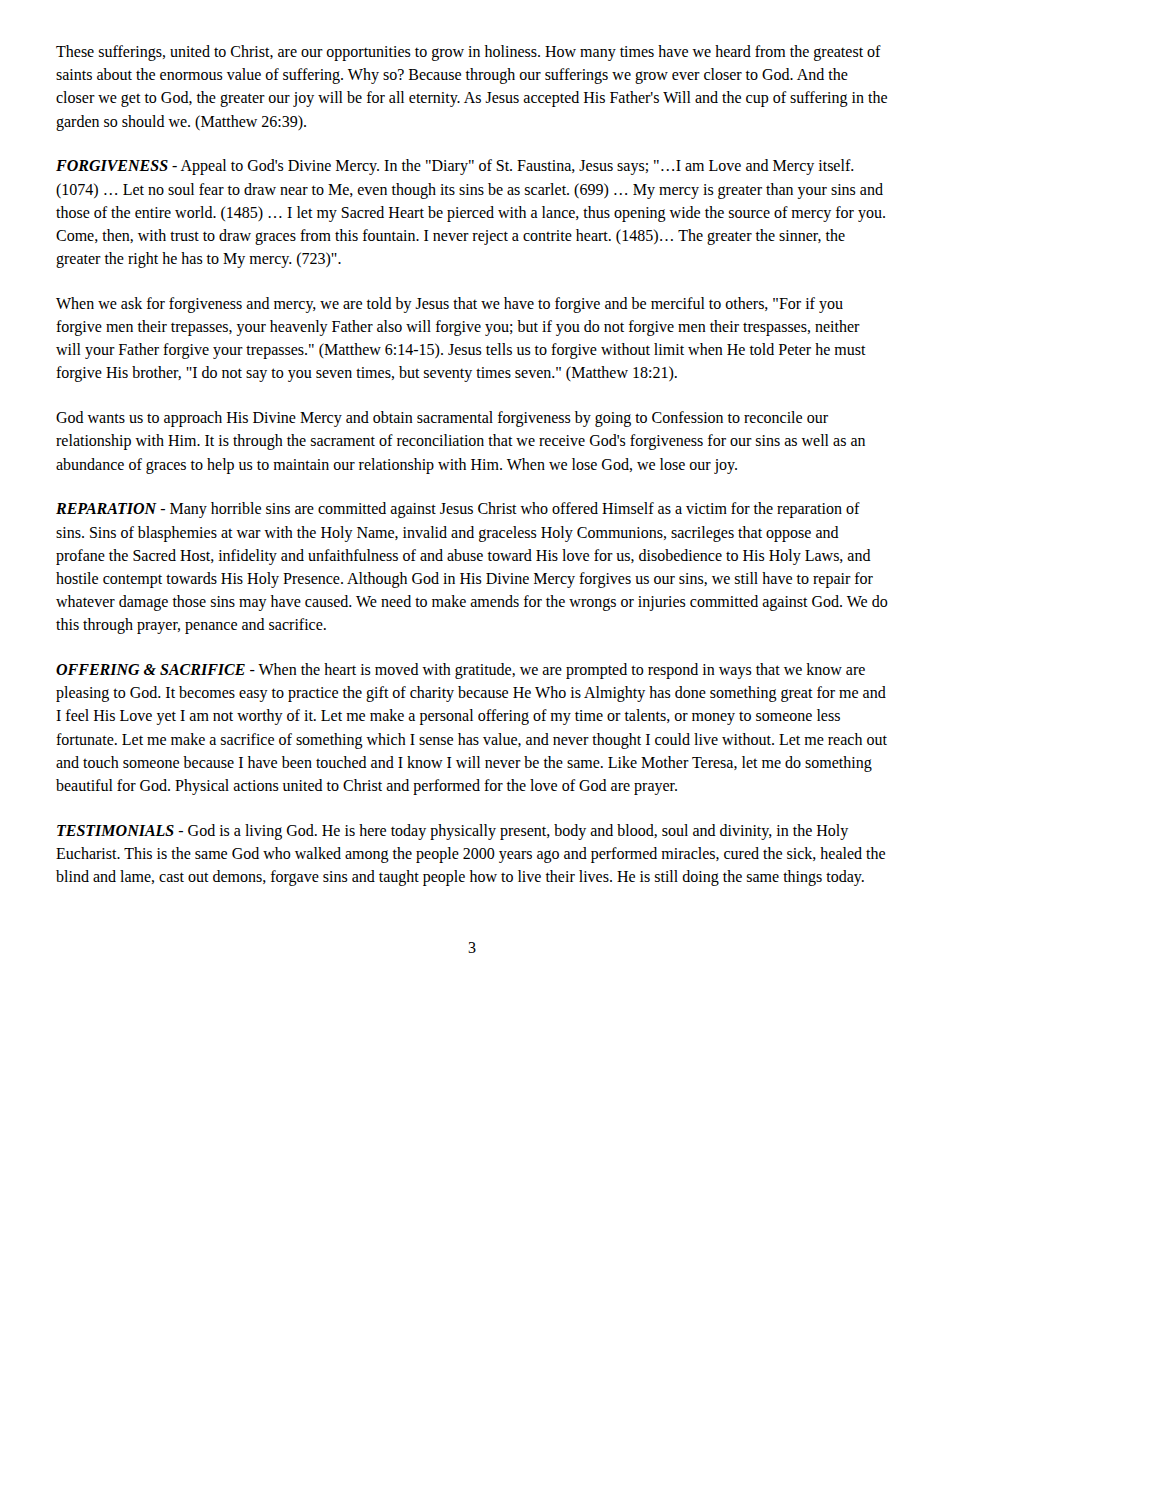These sufferings, united to Christ, are our opportunities to grow in holiness. How many times have we heard from the greatest of saints about the enormous value of suffering. Why so? Because through our sufferings we grow ever closer to God. And the closer we get to God, the greater our joy will be for all eternity. As Jesus accepted His Father's Will and the cup of suffering in the garden so should we. (Matthew 26:39).
FORGIVENESS - Appeal to God's Divine Mercy. In the "Diary" of St. Faustina, Jesus says; "…I am Love and Mercy itself. (1074) … Let no soul fear to draw near to Me, even though its sins be as scarlet. (699) … My mercy is greater than your sins and those of the entire world. (1485) … I let my Sacred Heart be pierced with a lance, thus opening wide the source of mercy for you. Come, then, with trust to draw graces from this fountain. I never reject a contrite heart. (1485)… The greater the sinner, the greater the right he has to My mercy. (723)".
When we ask for forgiveness and mercy, we are told by Jesus that we have to forgive and be merciful to others, "For if you forgive men their trepasses, your heavenly Father also will forgive you; but if you do not forgive men their trespasses, neither will your Father forgive your trepasses." (Matthew 6:14-15). Jesus tells us to forgive without limit when He told Peter he must forgive His brother, "I do not say to you seven times, but seventy times seven." (Matthew 18:21).
God wants us to approach His Divine Mercy and obtain sacramental forgiveness by going to Confession to reconcile our relationship with Him. It is through the sacrament of reconciliation that we receive God's forgiveness for our sins as well as an abundance of graces to help us to maintain our relationship with Him. When we lose God, we lose our joy.
REPARATION - Many horrible sins are committed against Jesus Christ who offered Himself as a victim for the reparation of sins. Sins of blasphemies at war with the Holy Name, invalid and graceless Holy Communions, sacrileges that oppose and profane the Sacred Host, infidelity and unfaithfulness of and abuse toward His love for us, disobedience to His Holy Laws, and hostile contempt towards His Holy Presence. Although God in His Divine Mercy forgives us our sins, we still have to repair for whatever damage those sins may have caused. We need to make amends for the wrongs or injuries committed against God. We do this through prayer, penance and sacrifice.
OFFERING & SACRIFICE - When the heart is moved with gratitude, we are prompted to respond in ways that we know are pleasing to God. It becomes easy to practice the gift of charity because He Who is Almighty has done something great for me and I feel His Love yet I am not worthy of it. Let me make a personal offering of my time or talents, or money to someone less fortunate. Let me make a sacrifice of something which I sense has value, and never thought I could live without. Let me reach out and touch someone because I have been touched and I know I will never be the same. Like Mother Teresa, let me do something beautiful for God. Physical actions united to Christ and performed for the love of God are prayer.
TESTIMONIALS - God is a living God. He is here today physically present, body and blood, soul and divinity, in the Holy Eucharist. This is the same God who walked among the people 2000 years ago and performed miracles, cured the sick, healed the blind and lame, cast out demons, forgave sins and taught people how to live their lives. He is still doing the same things today.
3